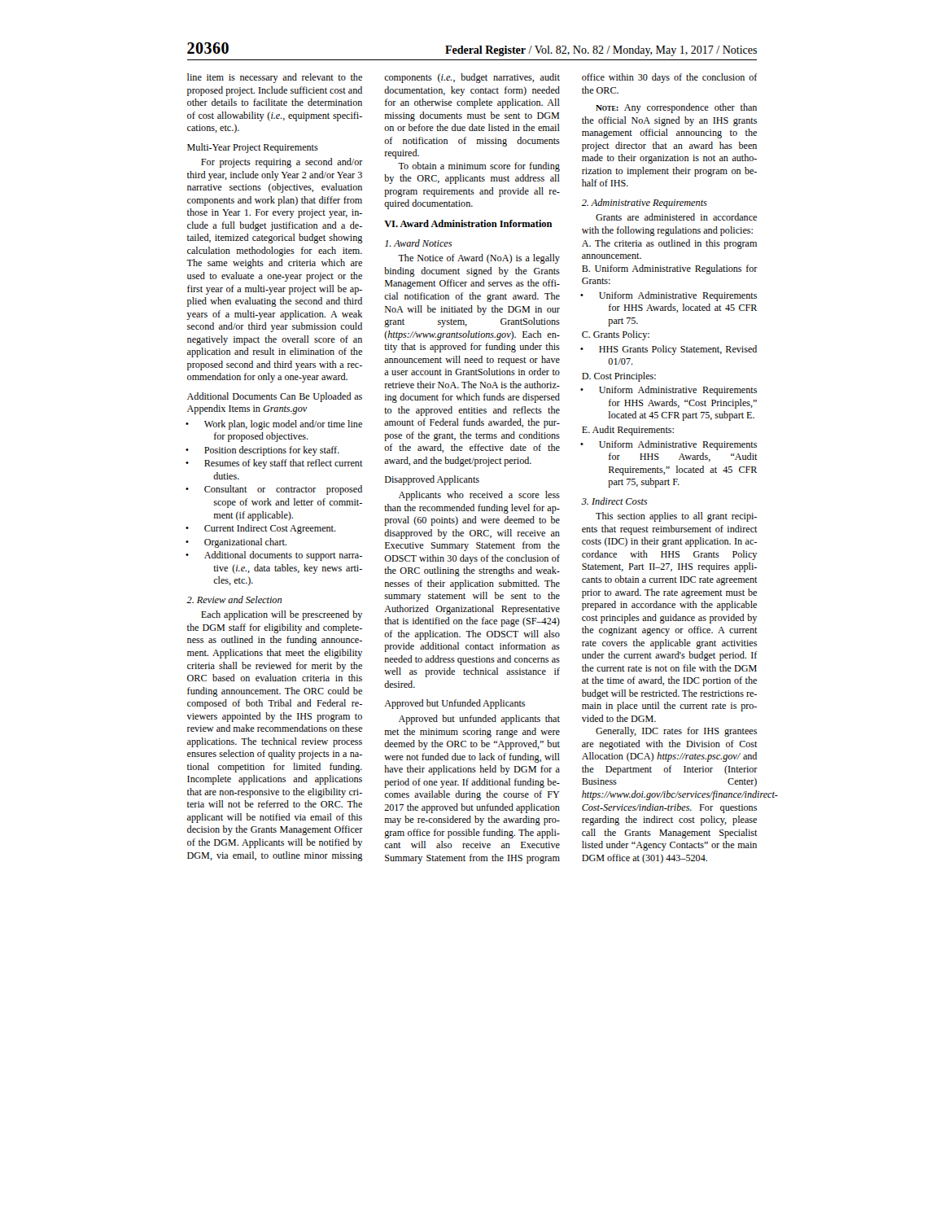20360
Federal Register / Vol. 82, No. 82 / Monday, May 1, 2017 / Notices
line item is necessary and relevant to the proposed project. Include sufficient cost and other details to facilitate the determination of cost allowability (i.e., equipment specifications, etc.).
Multi-Year Project Requirements
For projects requiring a second and/or third year, include only Year 2 and/or Year 3 narrative sections (objectives, evaluation components and work plan) that differ from those in Year 1. For every project year, include a full budget justification and a detailed, itemized categorical budget showing calculation methodologies for each item. The same weights and criteria which are used to evaluate a one-year project or the first year of a multi-year project will be applied when evaluating the second and third years of a multi-year application. A weak second and/or third year submission could negatively impact the overall score of an application and result in elimination of the proposed second and third years with a recommendation for only a one-year award.
Additional Documents Can Be Uploaded as Appendix Items in Grants.gov
Work plan, logic model and/or time line for proposed objectives.
Position descriptions for key staff.
Resumes of key staff that reflect current duties.
Consultant or contractor proposed scope of work and letter of commitment (if applicable).
Current Indirect Cost Agreement.
Organizational chart.
Additional documents to support narrative (i.e., data tables, key news articles, etc.).
2. Review and Selection
Each application will be prescreened by the DGM staff for eligibility and completeness as outlined in the funding announcement. Applications that meet the eligibility criteria shall be reviewed for merit by the ORC based on evaluation criteria in this funding announcement. The ORC could be composed of both Tribal and Federal reviewers appointed by the IHS program to review and make recommendations on these applications. The technical review process ensures selection of quality projects in a national competition for limited funding. Incomplete applications and applications that are non-responsive to the eligibility criteria will not be referred to the ORC. The applicant will be notified via email of this decision by the Grants Management Officer of the DGM. Applicants will be notified by DGM, via email, to outline minor missing components (i.e., budget narratives, audit documentation, key contact form) needed for an otherwise complete application. All missing documents must be sent to DGM on or before the due date listed in the email of notification of missing documents required.
To obtain a minimum score for funding by the ORC, applicants must address all program requirements and provide all required documentation.
VI. Award Administration Information
1. Award Notices
The Notice of Award (NoA) is a legally binding document signed by the Grants Management Officer and serves as the official notification of the grant award. The NoA will be initiated by the DGM in our grant system, GrantSolutions (https://www.grantsolutions.gov). Each entity that is approved for funding under this announcement will need to request or have a user account in GrantSolutions in order to retrieve their NoA. The NoA is the authorizing document for which funds are dispersed to the approved entities and reflects the amount of Federal funds awarded, the purpose of the grant, the terms and conditions of the award, the effective date of the award, and the budget/project period.
Disapproved Applicants
Applicants who received a score less than the recommended funding level for approval (60 points) and were deemed to be disapproved by the ORC, will receive an Executive Summary Statement from the ODSCT within 30 days of the conclusion of the ORC outlining the strengths and weaknesses of their application submitted. The summary statement will be sent to the Authorized Organizational Representative that is identified on the face page (SF–424) of the application. The ODSCT will also provide additional contact information as needed to address questions and concerns as well as provide technical assistance if desired.
Approved but Unfunded Applicants
Approved but unfunded applicants that met the minimum scoring range and were deemed by the ORC to be “Approved,” but were not funded due to lack of funding, will have their applications held by DGM for a period of one year. If additional funding becomes available during the course of FY 2017 the approved but unfunded application may be re-considered by the awarding program office for possible funding. The applicant will also receive an Executive Summary Statement from the IHS program office within 30 days of the conclusion of the ORC.
Note: Any correspondence other than the official NoA signed by an IHS grants management official announcing to the project director that an award has been made to their organization is not an authorization to implement their program on behalf of IHS.
2. Administrative Requirements
Grants are administered in accordance with the following regulations and policies:
A. The criteria as outlined in this program announcement.
B. Uniform Administrative Regulations for Grants:
Uniform Administrative Requirements for HHS Awards, located at 45 CFR part 75.
C. Grants Policy:
HHS Grants Policy Statement, Revised 01/07.
D. Cost Principles:
Uniform Administrative Requirements for HHS Awards, “Cost Principles,” located at 45 CFR part 75, subpart E.
E. Audit Requirements:
Uniform Administrative Requirements for HHS Awards, “Audit Requirements,” located at 45 CFR part 75, subpart F.
3. Indirect Costs
This section applies to all grant recipients that request reimbursement of indirect costs (IDC) in their grant application. In accordance with HHS Grants Policy Statement, Part II–27, IHS requires applicants to obtain a current IDC rate agreement prior to award. The rate agreement must be prepared in accordance with the applicable cost principles and guidance as provided by the cognizant agency or office. A current rate covers the applicable grant activities under the current award's budget period. If the current rate is not on file with the DGM at the time of award, the IDC portion of the budget will be restricted. The restrictions remain in place until the current rate is provided to the DGM.
Generally, IDC rates for IHS grantees are negotiated with the Division of Cost Allocation (DCA) https://rates.psc.gov/ and the Department of Interior (Interior Business Center) https://www.doi.gov/ibc/services/finance/indirect-Cost-Services/indian-tribes. For questions regarding the indirect cost policy, please call the Grants Management Specialist listed under “Agency Contacts” or the main DGM office at (301) 443–5204.